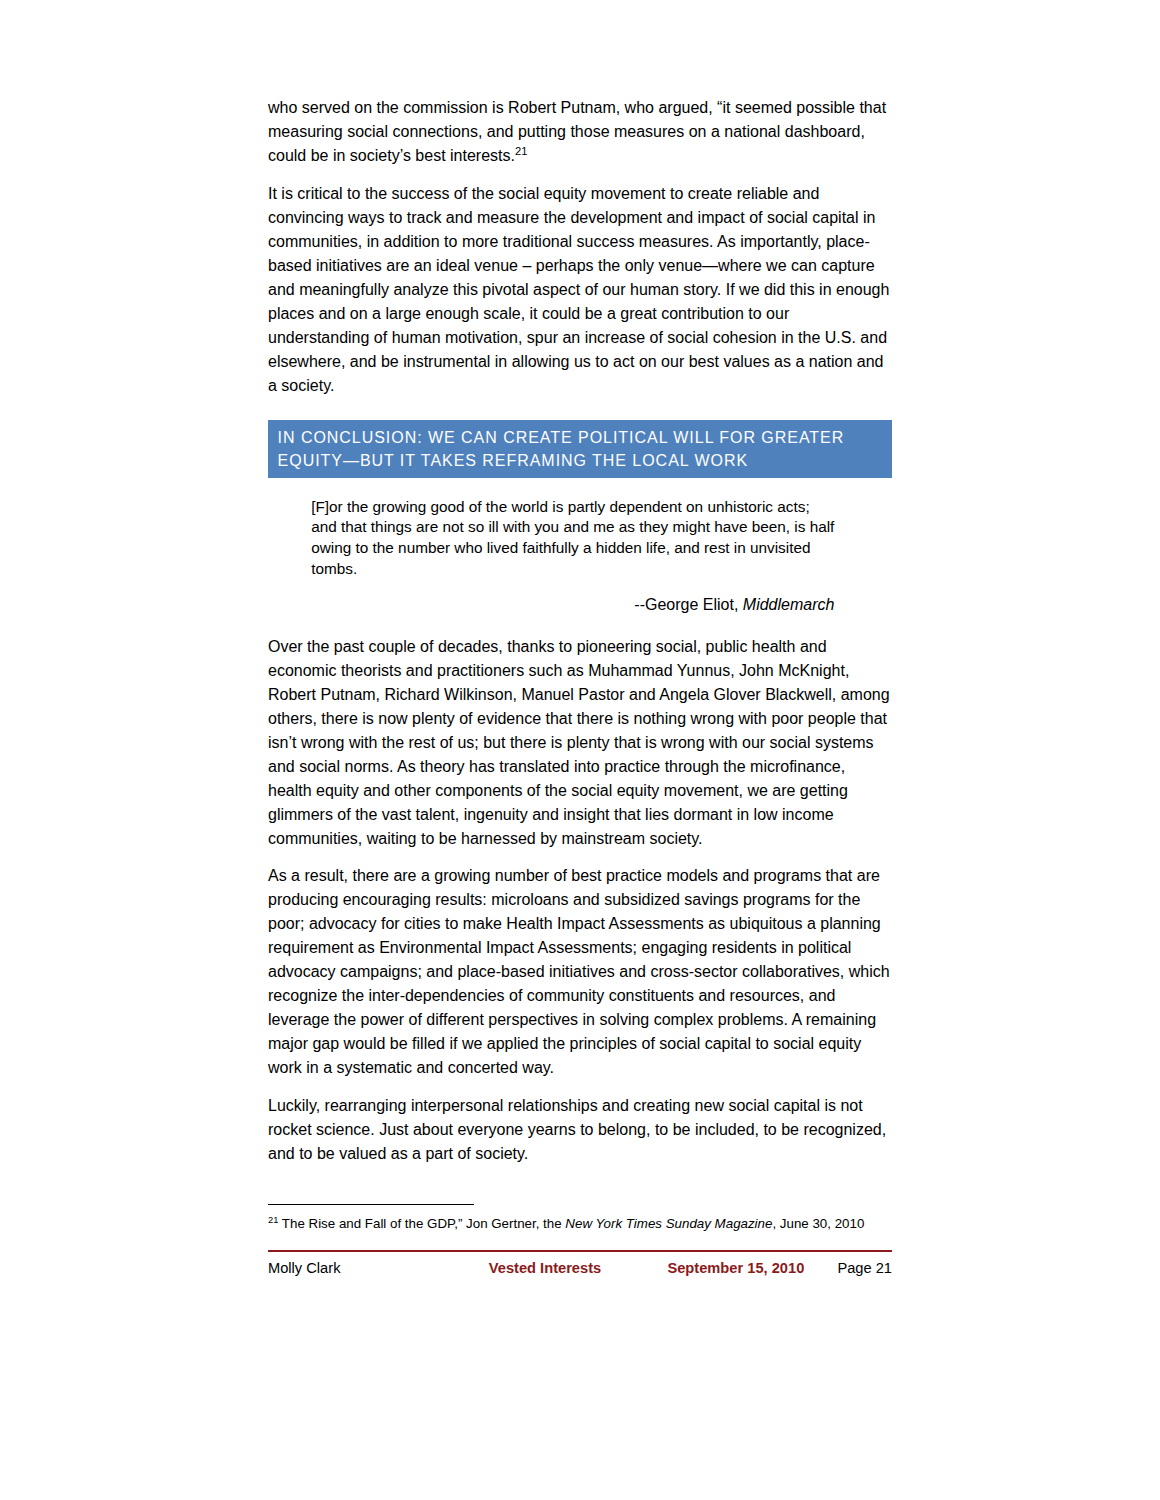who served on the commission is Robert Putnam, who argued, “it seemed possible that measuring social connections, and putting those measures on a national dashboard, could be in society’s best interests.21
It is critical to the success of the social equity movement to create reliable and convincing ways to track and measure the development and impact of social capital in communities, in addition to more traditional success measures. As importantly, place-based initiatives are an ideal venue – perhaps the only venue—where we can capture and meaningfully analyze this pivotal aspect of our human story. If we did this in enough places and on a large enough scale, it could be a great contribution to our understanding of human motivation, spur an increase of social cohesion in the U.S. and elsewhere, and be instrumental in allowing us to act on our best values as a nation and a society.
In Conclusion: We Can Create Political Will for Greater Equity—But It Takes Reframing the Local Work
[F]or the growing good of the world is partly dependent on unhistoric acts; and that things are not so ill with you and me as they might have been, is half owing to the number who lived faithfully a hidden life, and rest in unvisited tombs.
--George Eliot, Middlemarch
Over the past couple of decades, thanks to pioneering social, public health and economic theorists and practitioners such as Muhammad Yunnus, John McKnight, Robert Putnam, Richard Wilkinson, Manuel Pastor and Angela Glover Blackwell, among others, there is now plenty of evidence that there is nothing wrong with poor people that isn’t wrong with the rest of us; but there is plenty that is wrong with our social systems and social norms. As theory has translated into practice through the microfinance, health equity and other components of the social equity movement, we are getting glimmers of the vast talent, ingenuity and insight that lies dormant in low income communities, waiting to be harnessed by mainstream society.
As a result, there are a growing number of best practice models and programs that are producing encouraging results: microloans and subsidized savings programs for the poor; advocacy for cities to make Health Impact Assessments as ubiquitous a planning requirement as Environmental Impact Assessments; engaging residents in political advocacy campaigns; and place-based initiatives and cross-sector collaboratives, which recognize the inter-dependencies of community constituents and resources, and leverage the power of different perspectives in solving complex problems. A remaining major gap would be filled if we applied the principles of social capital to social equity work in a systematic and concerted way.
Luckily, rearranging interpersonal relationships and creating new social capital is not rocket science. Just about everyone yearns to belong, to be included, to be recognized, and to be valued as a part of society.
21 The Rise and Fall of the GDP,” Jon Gertner, the New York Times Sunday Magazine, June 30, 2010
Molly Clark
Vested Interests
September 15, 2010
Page 21